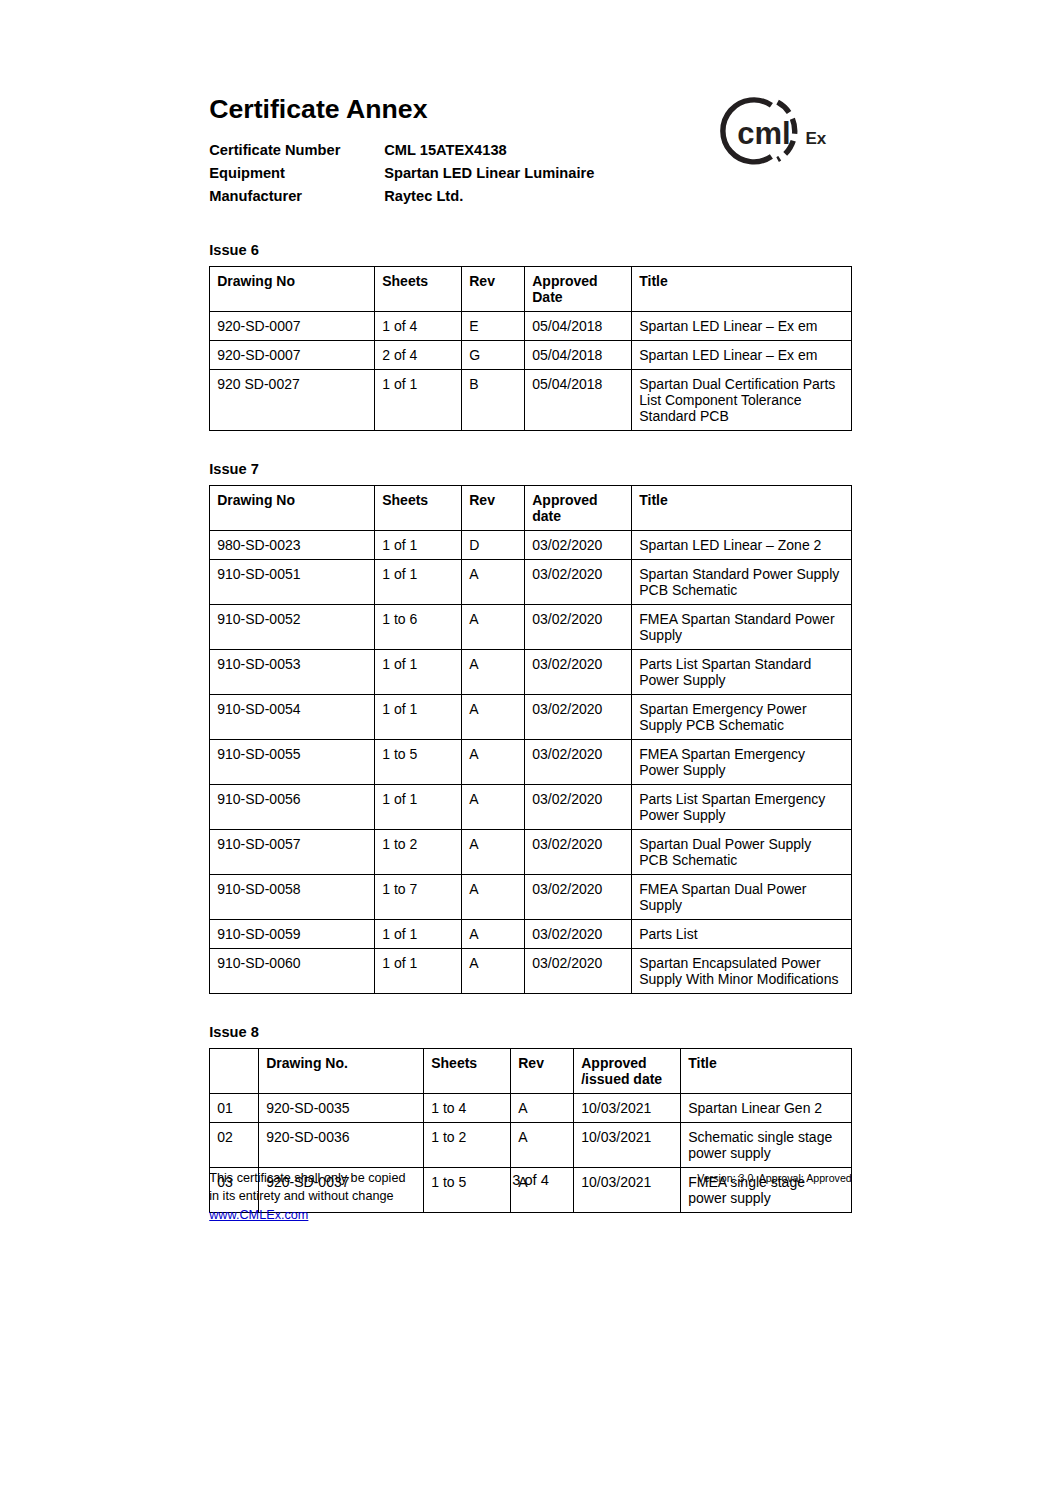Certificate Annex
Certificate Number CML 15ATEX4138
Equipment Spartan LED Linear Luminaire
Manufacturer Raytec Ltd.
cml Ex
Issue 6
| Drawing No | Sheets | Rev | Approved Date | Title |
| --- | --- | --- | --- | --- |
| 920-SD-0007 | 1 of 4 | E | 05/04/2018 | Spartan LED Linear – Ex em |
| 920-SD-0007 | 2 of 4 | G | 05/04/2018 | Spartan LED Linear – Ex em |
| 920 SD-0027 | 1 of 1 | B | 05/04/2018 | Spartan Dual Certification Parts List Component Tolerance Standard PCB |
Issue 7
| Drawing No | Sheets | Rev | Approved date | Title |
| --- | --- | --- | --- | --- |
| 980-SD-0023 | 1 of 1 | D | 03/02/2020 | Spartan LED Linear – Zone 2 |
| 910-SD-0051 | 1 of 1 | A | 03/02/2020 | Spartan Standard Power Supply PCB Schematic |
| 910-SD-0052 | 1 to 6 | A | 03/02/2020 | FMEA Spartan Standard Power Supply |
| 910-SD-0053 | 1 of 1 | A | 03/02/2020 | Parts List Spartan Standard Power Supply |
| 910-SD-0054 | 1 of 1 | A | 03/02/2020 | Spartan Emergency Power Supply PCB Schematic |
| 910-SD-0055 | 1 to 5 | A | 03/02/2020 | FMEA Spartan Emergency Power Supply |
| 910-SD-0056 | 1 of 1 | A | 03/02/2020 | Parts List Spartan Emergency Power Supply |
| 910-SD-0057 | 1 to 2 | A | 03/02/2020 | Spartan Dual Power Supply PCB Schematic |
| 910-SD-0058 | 1 to 7 | A | 03/02/2020 | FMEA Spartan Dual Power Supply |
| 910-SD-0059 | 1 of 1 | A | 03/02/2020 | Parts List |
| 910-SD-0060 | 1 of 1 | A | 03/02/2020 | Spartan Encapsulated Power Supply With Minor Modifications |
Issue 8
| | Drawing No. | Sheets | Rev | Approved /issued date | Title |
| --- | --- | --- | --- | --- | --- |
| 01 | 920-SD-0035 | 1 to 4 | A | 10/03/2021 | Spartan Linear Gen 2 |
| 02 | 920-SD-0036 | 1 to 2 | A | 10/03/2021 | Schematic single stage power supply |
| 03 | 920-SD-0037 | 1 to 5 | A | 10/03/2021 | FMEA single stage power supply |
This certificate shall only be copied
in its entirety and without change
www.CMLEx.com
3 of 4
Version: 3.0 Approval: Approved